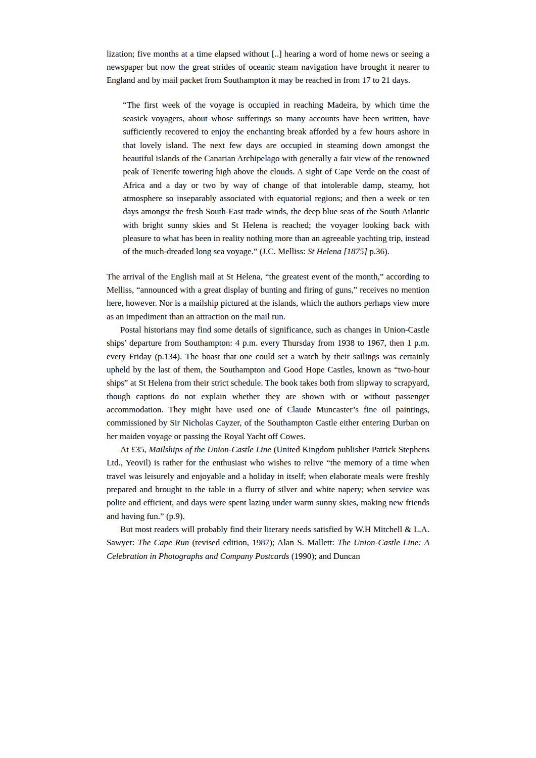lization; five months at a time elapsed without [..] hearing a word of home news or seeing a newspaper but now the great strides of oceanic steam navigation have brought it nearer to England and by mail packet from Southampton it may be reached in from 17 to 21 days.
“The first week of the voyage is occupied in reaching Madeira, by which time the seasick voyagers, about whose sufferings so many accounts have been written, have sufficiently recovered to enjoy the enchanting break afforded by a few hours ashore in that lovely island. The next few days are occupied in steaming down amongst the beautiful islands of the Canarian Archipelago with generally a fair view of the renowned peak of Tenerife towering high above the clouds. A sight of Cape Verde on the coast of Africa and a day or two by way of change of that intolerable damp, steamy, hot atmosphere so inseparably associated with equatorial regions; and then a week or ten days amongst the fresh South-East trade winds, the deep blue seas of the South Atlantic with bright sunny skies and St Helena is reached; the voyager looking back with pleasure to what has been in reality nothing more than an agreeable yachting trip, instead of the much-dreaded long sea voyage.” (J.C. Melliss: St Helena [1875] p.36).
The arrival of the English mail at St Helena, “the greatest event of the month,” according to Melliss, “announced with a great display of bunting and firing of guns,” receives no mention here, however. Nor is a mailship pictured at the islands, which the authors perhaps view more as an impediment than an attraction on the mail run.
Postal historians may find some details of significance, such as changes in Union-Castle ships’ departure from Southampton: 4 p.m. every Thursday from 1938 to 1967, then 1 p.m. every Friday (p.134). The boast that one could set a watch by their sailings was certainly upheld by the last of them, the Southampton and Good Hope Castles, known as “two-hour ships” at St Helena from their strict schedule. The book takes both from slipway to scrapyard, though captions do not explain whether they are shown with or without passenger accommodation. They might have used one of Claude Muncaster’s fine oil paintings, commissioned by Sir Nicholas Cayzer, of the Southampton Castle either entering Durban on her maiden voyage or passing the Royal Yacht off Cowes.
At £35, Mailships of the Union-Castle Line (United Kingdom publisher Patrick Stephens Ltd., Yeovil) is rather for the enthusiast who wishes to relive “the memory of a time when travel was leisurely and enjoyable and a holiday in itself; when elaborate meals were freshly prepared and brought to the table in a flurry of silver and white napery; when service was polite and efficient, and days were spent lazing under warm sunny skies, making new friends and having fun.” (p.9).
But most readers will probably find their literary needs satisfied by W.H Mitchell & L.A. Sawyer: The Cape Run (revised edition, 1987); Alan S. Mallett: The Union-Castle Line: A Celebration in Photographs and Company Postcards (1990); and Duncan